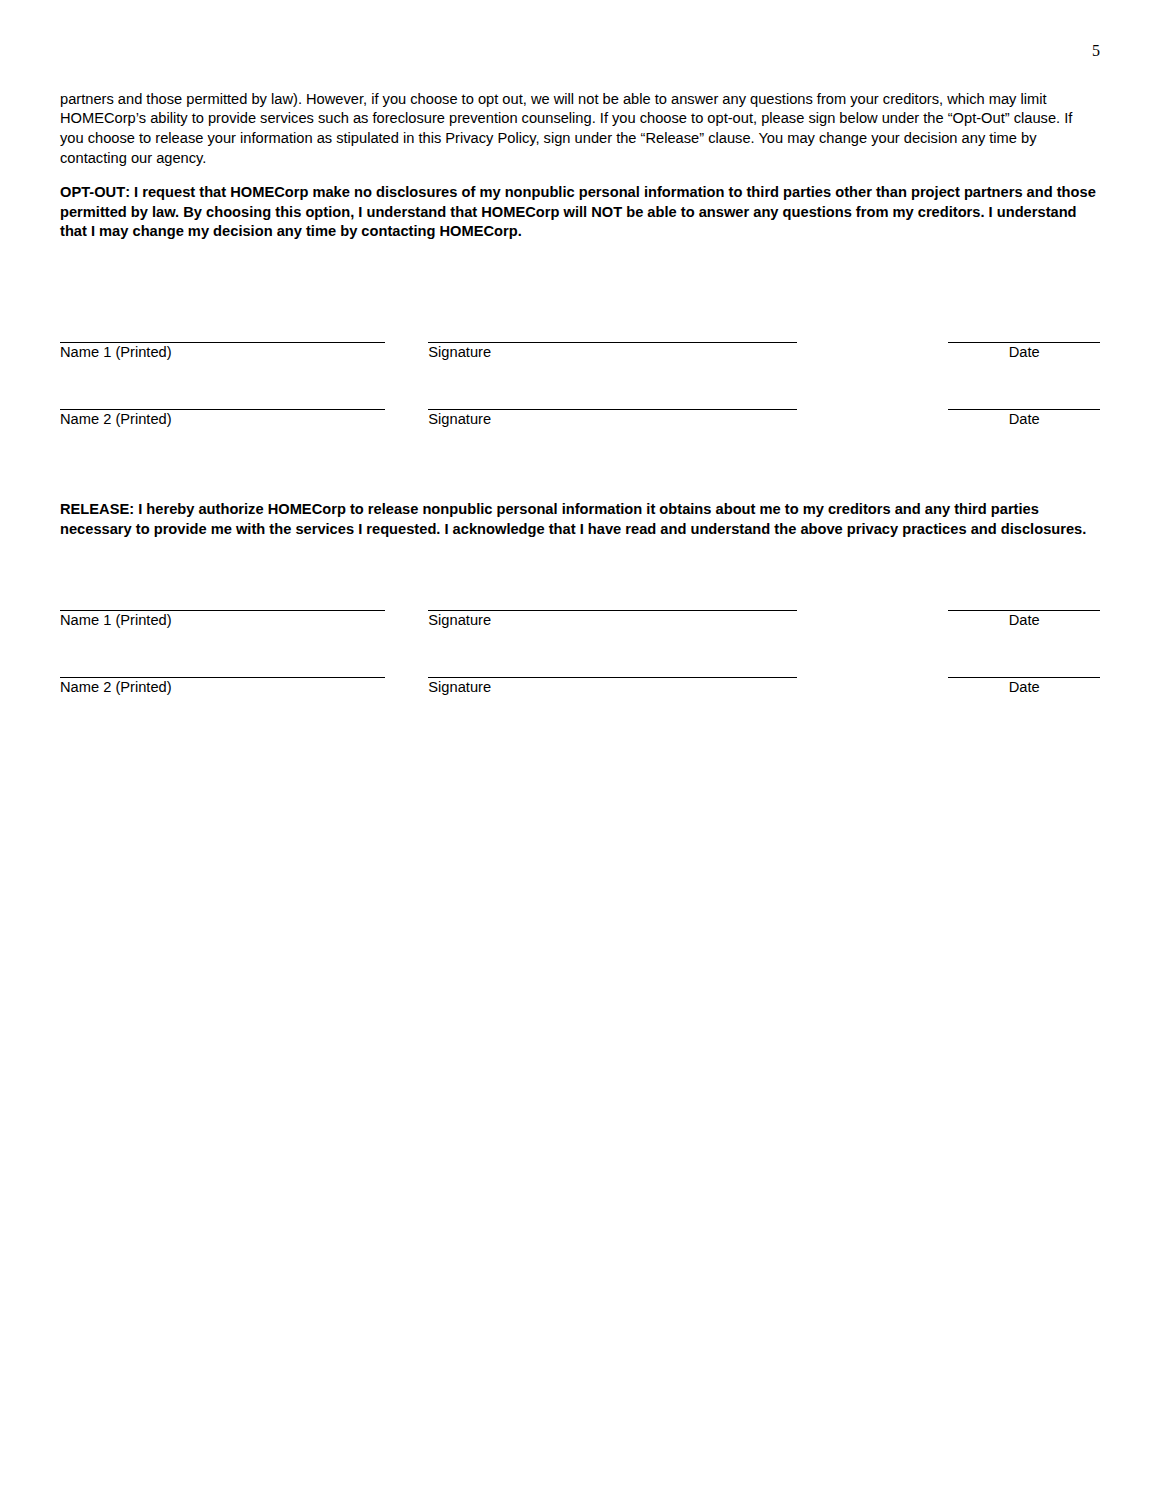5
partners and those permitted by law). However, if you choose to opt out, we will not be able to answer any questions from your creditors, which may limit HOMECorp’s ability to provide services such as foreclosure prevention counseling. If you choose to opt-out, please sign below under the “Opt-Out” clause. If you choose to release your information as stipulated in this Privacy Policy, sign under the “Release” clause. You may change your decision any time by contacting our agency.
OPT-OUT: I request that HOMECorp make no disclosures of my nonpublic personal information to third parties other than project partners and those permitted by law. By choosing this option, I understand that HOMECorp will NOT be able to answer any questions from my creditors. I understand that I may change my decision any time by contacting HOMECorp.
| Name 1 (Printed) | | Signature | | Date |
| Name 2 (Printed) | | Signature | | Date |
RELEASE: I hereby authorize HOMECorp to release nonpublic personal information it obtains about me to my creditors and any third parties necessary to provide me with the services I requested. I acknowledge that I have read and understand the above privacy practices and disclosures.
| Name 1 (Printed) | | Signature | | Date |
| Name 2 (Printed) | | Signature | | Date |